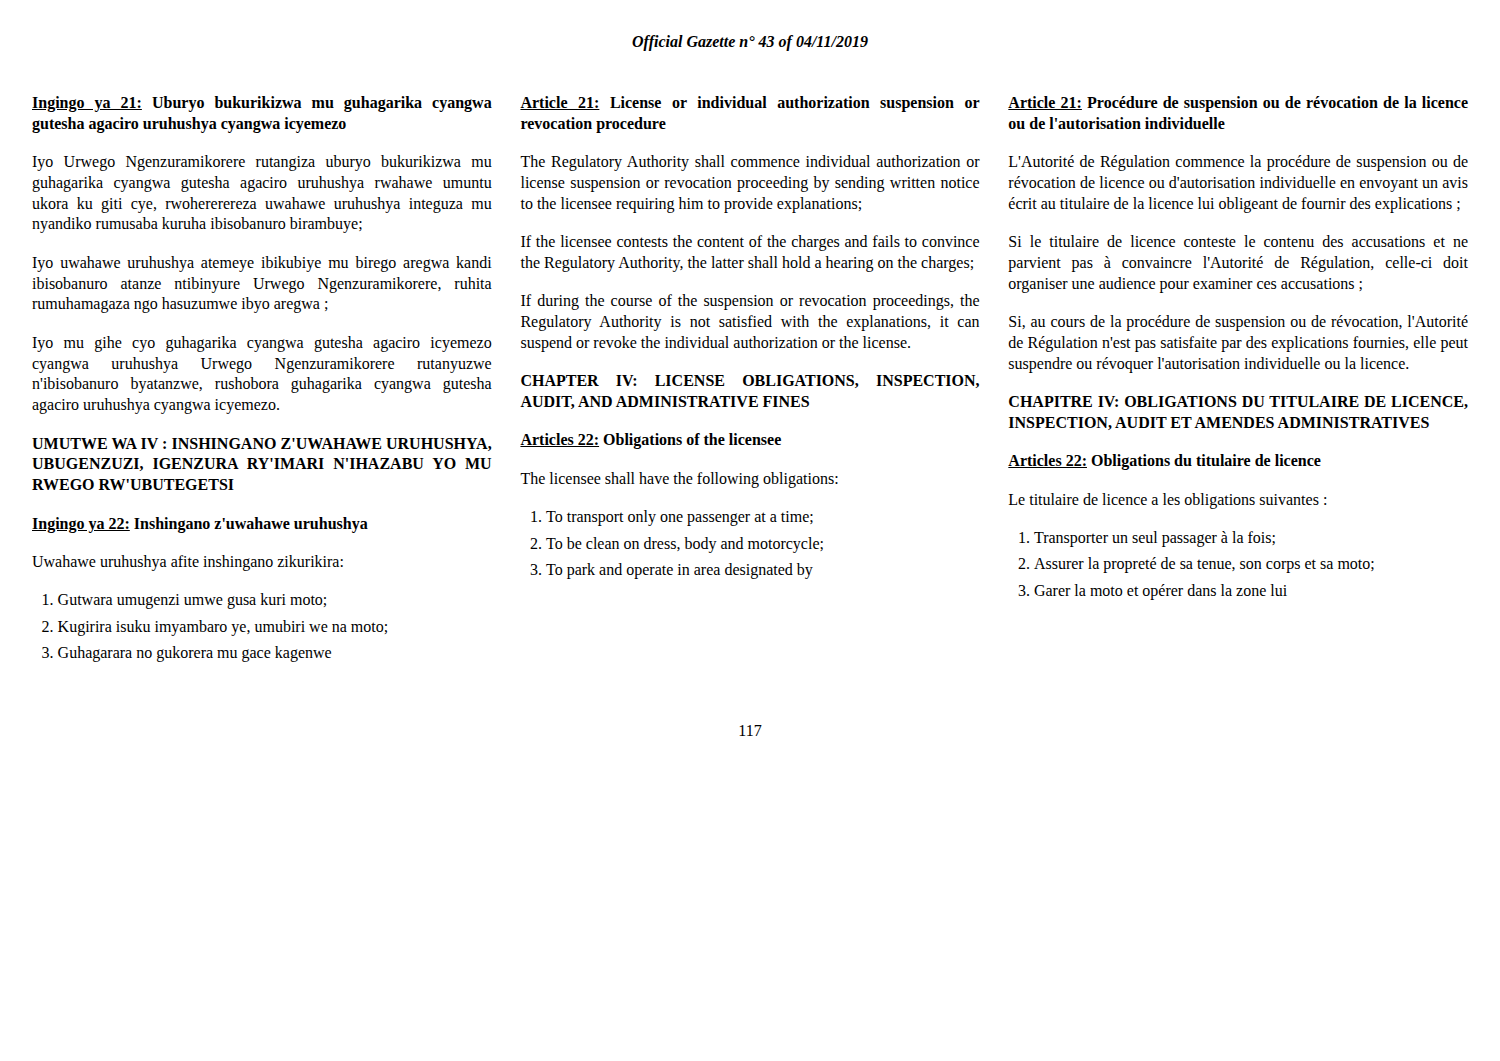Official Gazette n° 43 of 04/11/2019
| Ingingo ya 21: Uburyo bukurikizwa mu guhagarika cyangwa gutesha agaciro uruhushya cyangwa icyemezo Iyo Urwego Ngenzuramikorere rutangiza uburyo bukurikizwa mu guhagarika cyangwa gutesha agaciro uruhushya rwahawe umuntu ukora ku giti cye, rwohererereza uwahawe uruhushya integuza mu nyandiko rumusaba kuruha ibisobanuro birambuye; Iyo uwahawe uruhushya atemeye ibikubiye mu birego aregwa kandi ibisobanuro atanze ntibinyure Urwego Ngenzuramikorere, ruhita rumuhamagaza ngo hasuzumwe ibyo aregwa ; Iyo mu gihe cyo guhagarika cyangwa gutesha agaciro icyemezo cyangwa uruhushya Urwego Ngenzuramikorere rutanyuzwe n'ibisobanuro byatanzwe, rushobora guhagarika cyangwa gutesha agaciro uruhushya cyangwa icyemezo. UMUTWE WA IV : INSHINGANO Z'UWAHAWE URUHUSHYA, UBUGENZUZI, IGENZURA RY'IMARI N'IHAZABU YO MU RWEGO RW'UBUTEGETSI Ingingo ya 22: Inshingano z'uwahawe uruhushya Uwahawe uruhushya afite inshingano zikurikira: Gutwara umugenzi umwe gusa kuri moto; Kugirira isuku imyambaro ye, umubiri we na moto; Guhagarara no gukorera mu gace kagenwe | Article 21: License or individual authorization suspension or revocation procedure The Regulatory Authority shall commence individual authorization or license suspension or revocation proceeding by sending written notice to the licensee requiring him to provide explanations; If the licensee contests the content of the charges and fails to convince the Regulatory Authority, the latter shall hold a hearing on the charges; If during the course of the suspension or revocation proceedings, the Regulatory Authority is not satisfied with the explanations, it can suspend or revoke the individual authorization or the license. CHAPTER IV: LICENSE OBLIGATIONS, INSPECTION, AUDIT, AND ADMINISTRATIVE FINES Articles 22: Obligations of the licensee The licensee shall have the following obligations: To transport only one passenger at a time; To be clean on dress, body and motorcycle; To park and operate in area designated by | Article 21: Procédure de suspension ou de révocation de la licence ou de l'autorisation individuelle L'Autorité de Régulation commence la procédure de suspension ou de révocation de licence ou d'autorisation individuelle en envoyant un avis écrit au titulaire de la licence lui obligeant de fournir des explications ; Si le titulaire de licence conteste le contenu des accusations et ne parvient pas à convaincre l'Autorité de Régulation, celle-ci doit organiser une audience pour examiner ces accusations ; Si, au cours de la procédure de suspension ou de révocation, l'Autorité de Régulation n'est pas satisfaite par des explications fournies, elle peut suspendre ou révoquer l'autorisation individuelle ou la licence. CHAPITRE IV: OBLIGATIONS DU TITULAIRE DE LICENCE, INSPECTION, AUDIT ET AMENDES ADMINISTRATIVES Articles 22: Obligations du titulaire de licence Le titulaire de licence a les obligations suivantes : Transporter un seul passager à la fois; Assurer la propreté de sa tenue, son corps et sa moto; Garer la moto et opérer dans la zone lui |
117